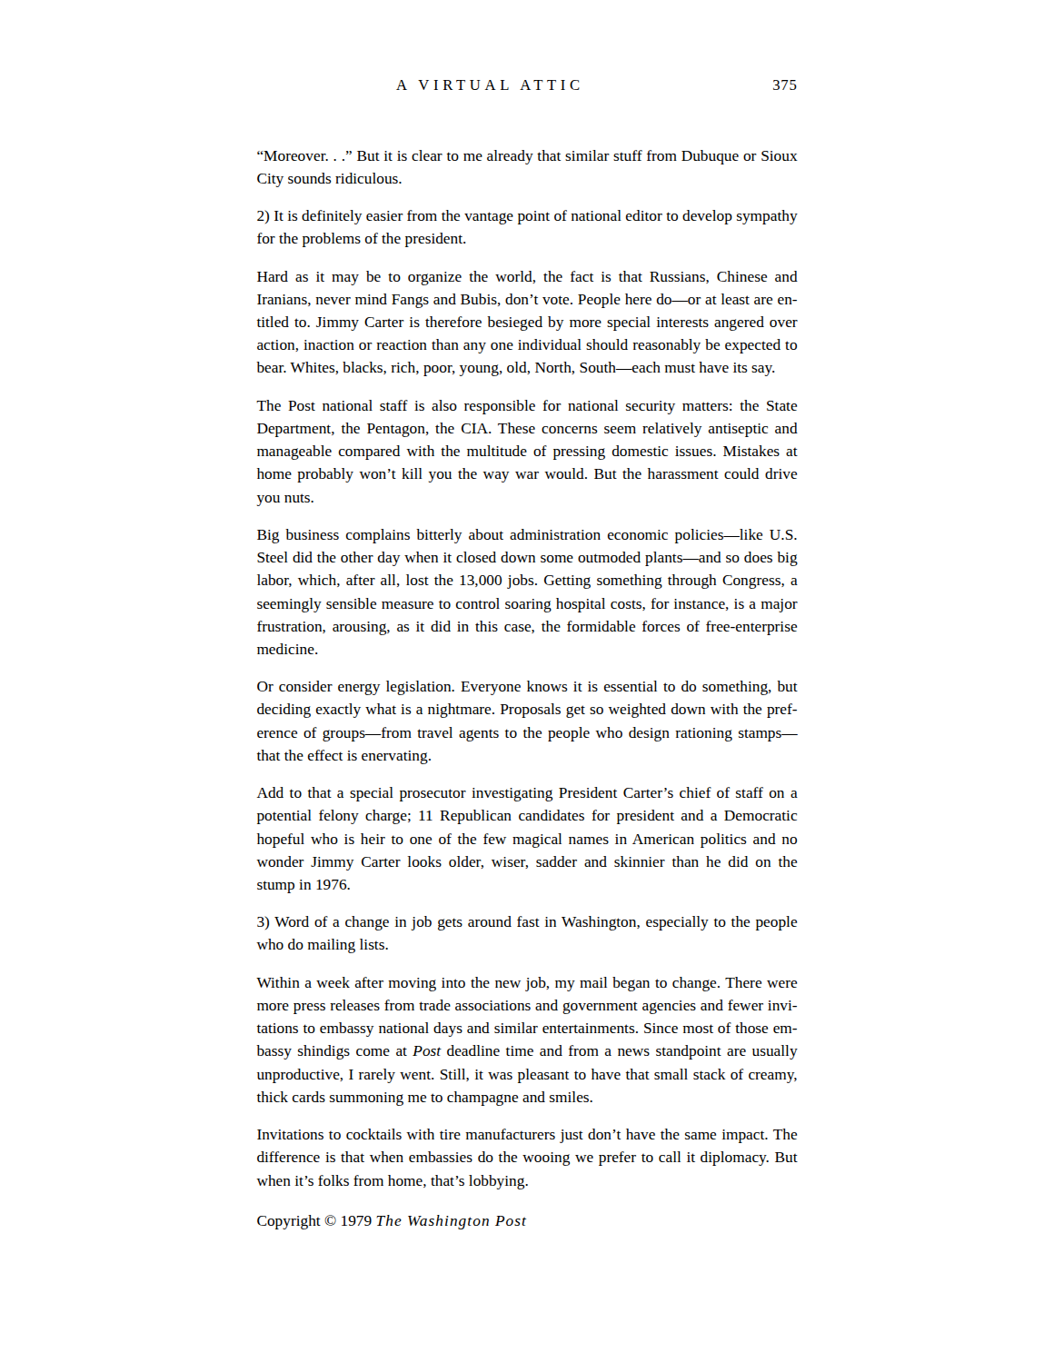A Virtual Attic 375
“Moreover. . .” But it is clear to me already that similar stuff from Dubuque or Sioux City sounds ridiculous.
2) It is definitely easier from the vantage point of national editor to develop sympathy for the problems of the president.
Hard as it may be to organize the world, the fact is that Russians, Chinese and Iranians, never mind Fangs and Bubis, don’t vote. People here do—or at least are entitled to. Jimmy Carter is therefore besieged by more special interests angered over action, inaction or reaction than any one individual should reasonably be expected to bear. Whites, blacks, rich, poor, young, old, North, South—each must have its say.
The Post national staff is also responsible for national security matters: the State Department, the Pentagon, the CIA. These concerns seem relatively antiseptic and manageable compared with the multitude of pressing domestic issues. Mistakes at home probably won’t kill you the way war would. But the harassment could drive you nuts.
Big business complains bitterly about administration economic policies—like U.S. Steel did the other day when it closed down some outmoded plants—and so does big labor, which, after all, lost the 13,000 jobs. Getting something through Congress, a seemingly sensible measure to control soaring hospital costs, for instance, is a major frustration, arousing, as it did in this case, the formidable forces of free-enterprise medicine.
Or consider energy legislation. Everyone knows it is essential to do something, but deciding exactly what is a nightmare. Proposals get so weighted down with the preference of groups—from travel agents to the people who design rationing stamps—that the effect is enervating.
Add to that a special prosecutor investigating President Carter’s chief of staff on a potential felony charge; 11 Republican candidates for president and a Democratic hopeful who is heir to one of the few magical names in American politics and no wonder Jimmy Carter looks older, wiser, sadder and skinnier than he did on the stump in 1976.
3) Word of a change in job gets around fast in Washington, especially to the people who do mailing lists.
Within a week after moving into the new job, my mail began to change. There were more press releases from trade associations and government agencies and fewer invitations to embassy national days and similar entertainments. Since most of those embassy shindigs come at Post deadline time and from a news standpoint are usually unproductive, I rarely went. Still, it was pleasant to have that small stack of creamy, thick cards summoning me to champagne and smiles.
Invitations to cocktails with tire manufacturers just don’t have the same impact. The difference is that when embassies do the wooing we prefer to call it diplomacy. But when it’s folks from home, that’s lobbying.
Copyright © 1979 The Washington Post